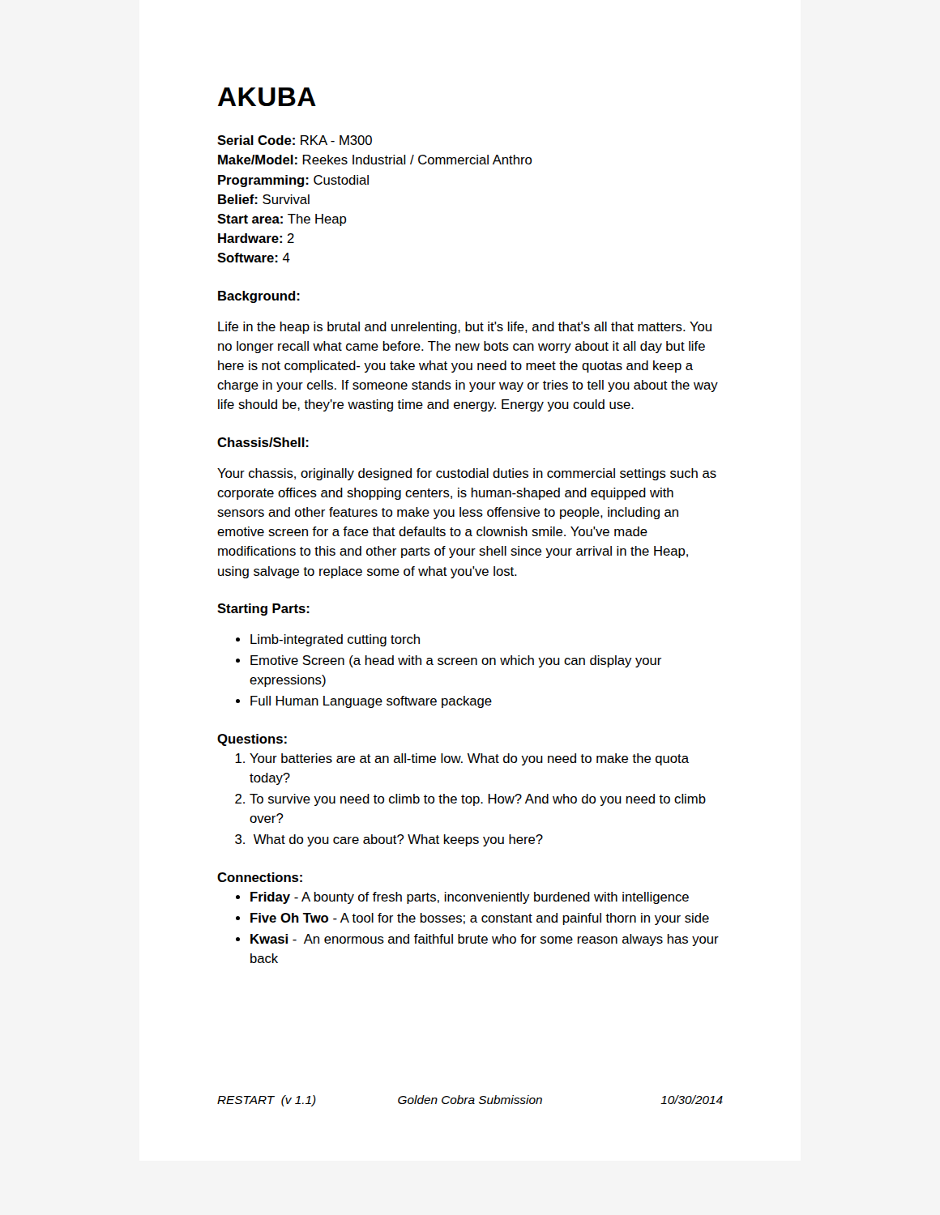AKUBA
Serial Code: RKA - M300
Make/Model: Reekes Industrial / Commercial Anthro
Programming: Custodial
Belief: Survival
Start area: The Heap
Hardware: 2
Software: 4
Background:
Life in the heap is brutal and unrelenting, but it's life, and that's all that matters. You no longer recall what came before. The new bots can worry about it all day but life here is not complicated- you take what you need to meet the quotas and keep a charge in your cells. If someone stands in your way or tries to tell you about the way life should be, they're wasting time and energy. Energy you could use.
Chassis/Shell:
Your chassis, originally designed for custodial duties in commercial settings such as corporate offices and shopping centers, is human-shaped and equipped with sensors and other features to make you less offensive to people, including an emotive screen for a face that defaults to a clownish smile. You've made modifications to this and other parts of your shell since your arrival in the Heap, using salvage to replace some of what you've lost.
Starting Parts:
Limb-integrated cutting torch
Emotive Screen (a head with a screen on which you can display your expressions)
Full Human Language software package
Questions:
Your batteries are at an all-time low. What do you need to make the quota today?
To survive you need to climb to the top. How? And who do you need to climb over?
What do you care about? What keeps you here?
Connections:
Friday - A bounty of fresh parts, inconveniently burdened with intelligence
Five Oh Two - A tool for the bosses; a constant and painful thorn in your side
Kwasi - An enormous and faithful brute who for some reason always has your back
RESTART (v 1.1)
Golden Cobra Submission
10/30/2014